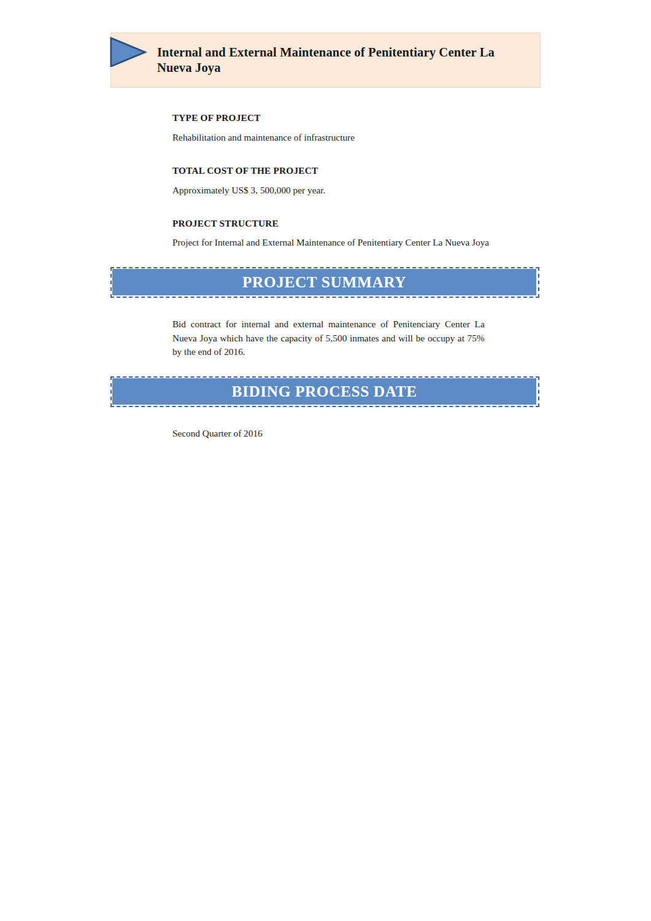Internal and External Maintenance of Penitentiary Center La Nueva Joya
TYPE OF PROJECT
Rehabilitation and maintenance of infrastructure
TOTAL COST OF THE PROJECT
Approximately US$ 3, 500,000 per year.
PROJECT STRUCTURE
Project for Internal and External Maintenance of Penitentiary Center La Nueva Joya
PROJECT SUMMARY
Bid contract for internal and external maintenance of Penitenciary Center La Nueva Joya which have the capacity of 5,500 inmates and will be occupy at 75% by the end of 2016.
BIDING PROCESS DATE
Second Quarter of 2016